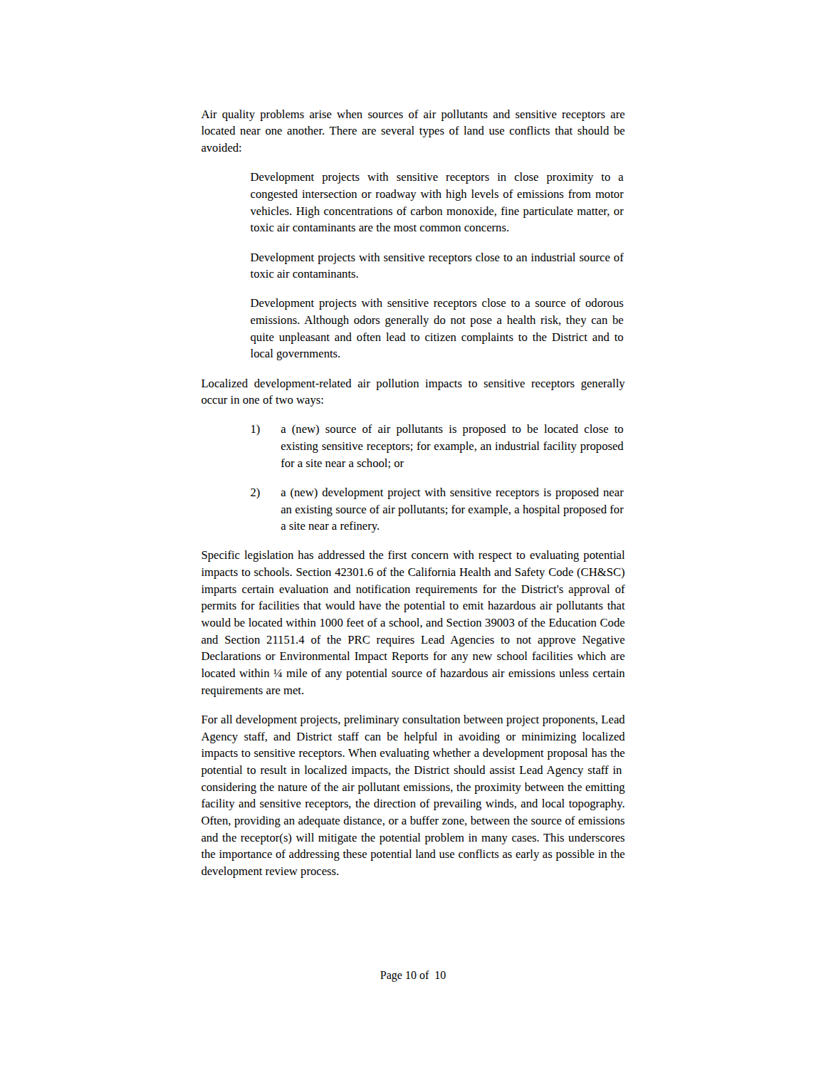Air quality problems arise when sources of air pollutants and sensitive receptors are located near one another. There are several types of land use conflicts that should be avoided:
Development projects with sensitive receptors in close proximity to a congested intersection or roadway with high levels of emissions from motor vehicles. High concentrations of carbon monoxide, fine particulate matter, or toxic air contaminants are the most common concerns.
Development projects with sensitive receptors close to an industrial source of toxic air contaminants.
Development projects with sensitive receptors close to a source of odorous emissions. Although odors generally do not pose a health risk, they can be quite unpleasant and often lead to citizen complaints to the District and to local governments.
Localized development-related air pollution impacts to sensitive receptors generally occur in one of two ways:
1)
a (new) source of air pollutants is proposed to be located close to existing sensitive receptors; for example, an industrial facility proposed for a site near a school; or
2)
a (new) development project with sensitive receptors is proposed near an existing source of air pollutants; for example, a hospital proposed for a site near a refinery.
Specific legislation has addressed the first concern with respect to evaluating potential impacts to schools. Section 42301.6 of the California Health and Safety Code (CH&SC) imparts certain evaluation and notification requirements for the District's approval of permits for facilities that would have the potential to emit hazardous air pollutants that would be located within 1000 feet of a school, and Section 39003 of the Education Code and Section 21151.4 of the PRC requires Lead Agencies to not approve Negative Declarations or Environmental Impact Reports for any new school facilities which are located within ¼ mile of any potential source of hazardous air emissions unless certain requirements are met.
For all development projects, preliminary consultation between project proponents, Lead Agency staff, and District staff can be helpful in avoiding or minimizing localized impacts to sensitive receptors. When evaluating whether a development proposal has the potential to result in localized impacts, the District should assist Lead Agency staff in considering the nature of the air pollutant emissions, the proximity between the emitting facility and sensitive receptors, the direction of prevailing winds, and local topography. Often, providing an adequate distance, or a buffer zone, between the source of emissions and the receptor(s) will mitigate the potential problem in many cases. This underscores the importance of addressing these potential land use conflicts as early as possible in the development review process.
Page 10 of 10